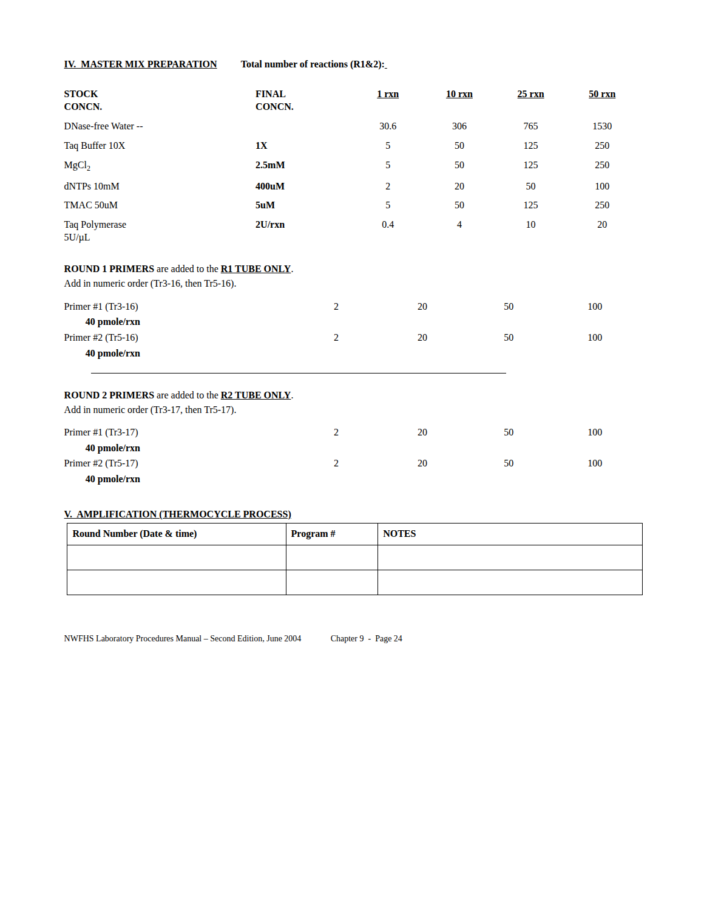IV. MASTER MIX PREPARATION Total number of reactions (R1&2):
| STOCK CONCN. | FINAL CONCN. | 1 rxn | 10 rxn | 25 rxn | 50 rxn |
| --- | --- | --- | --- | --- | --- |
| DNase-free Water -- | | 30.6 | 306 | 765 | 1530 |
| Taq Buffer 10X | 1X | 5 | 50 | 125 | 250 |
| MgCl 2 | 2.5mM | 5 | 50 | 125 | 250 |
| dNTPs 10mM | 400uM | 2 | 20 | 50 | 100 |
| TMAC 50uM | 5uM | 5 | 50 | 125 | 250 |
| Taq Polymerase 5U/µL | 2U/rxn | 0.4 | 4 | 10 | 20 |
ROUND 1 PRIMERS are added to the R1 TUBE ONLY.
Add in numeric order (Tr3-16, then Tr5-16).
| Primer #1 (Tr3-16) | 2 | 20 | 50 | 100 |
| 40 pmole/rxn |
| Primer #2 (Tr5-16) | 2 | 20 | 50 | 100 |
| 40 pmole/rxn |
ROUND 2 PRIMERS are added to the R2 TUBE ONLY.
Add in numeric order (Tr3-17, then Tr5-17).
| Primer #1 (Tr3-17) | 2 | 20 | 50 | 100 |
| 40 pmole/rxn |
| Primer #2 (Tr5-17) | 2 | 20 | 50 | 100 |
| 40 pmole/rxn |
V. AMPLIFICATION (THERMOCYCLE PROCESS)
| Round Number (Date & time) | Program # | NOTES |
| --- | --- | --- |
NWFHS Laboratory Procedures Manual – Second Edition, June 2004 Chapter 9 - Page 24